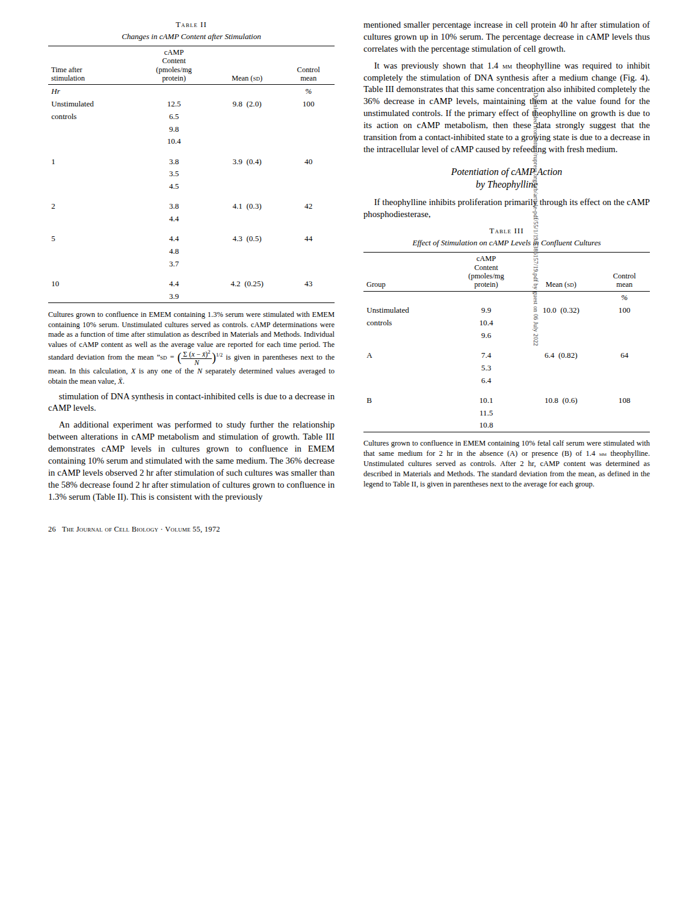Downloaded from http://rupress.org/jcb/article-pdf/55/1/19/1386157/19.pdf by guest on 06 July 2022
Table II Changes in cAMP Content after Stimulation
| Time after stimulation | cAMP Content (pmoles/mg protein) | Mean ( sd ) | Control mean |
| --- | --- | --- | --- |
| Hr | | | % |
| Unstimulated | 12.5 | 9.8 (2.0) | 100 |
| controls | 6.5 | | |
| | 9.8 | | |
| | 10.4 | | |
| 1 | 3.8 | 3.9 (0.4) | 40 |
| | 3.5 | | |
| | 4.5 | | |
| 2 | 3.8 | 4.1 (0.3) | 42 |
| | 4.4 | | |
| 5 | 4.4 | 4.3 (0.5) | 44 |
| | 4.8 | | |
| | 3.7 | | |
| 10 | 4.4 | 4.2 (0.25) | 43 |
| | 3.9 | | |
Cultures grown to confluence in EMEM containing 1.3% serum were stimulated with EMEM containing 10% serum. Unstimulated cultures served as controls. cAMP determinations were made as a function of time after stimulation as described in Materials and Methods. Individual values of cAMP content as well as the average value are reported for each time period. The standard deviation from the mean ”sd = (Σ (x − x̄)2 N)1/2 is given in parentheses next to the mean. In this calculation, X is any one of the N separately determined values averaged to obtain the mean value, X̄.
stimulation of DNA synthesis in contact-inhibited cells is due to a decrease in cAMP levels.
An additional experiment was performed to study further the relationship between alterations in cAMP metabolism and stimulation of growth. Table III demonstrates cAMP levels in cultures grown to confluence in EMEM containing 10% serum and stimulated with the same medium. The 36% decrease in cAMP levels observed 2 hr after stimulation of such cultures was smaller than the 58% decrease found 2 hr after stimulation of cultures grown to confluence in 1.3% serum (Table II). This is consistent with the previously
mentioned smaller percentage increase in cell protein 40 hr after stimulation of cultures grown up in 10% serum. The percentage decrease in cAMP levels thus correlates with the percentage stimulation of cell growth.
It was previously shown that 1.4 mm theophylline was required to inhibit completely the stimulation of DNA synthesis after a medium change (Fig. 4). Table III demonstrates that this same concentration also inhibited completely the 36% decrease in cAMP levels, maintaining them at the value found for the unstimulated controls. If the primary effect of theophylline on growth is due to its action on cAMP metabolism, then these data strongly suggest that the transition from a contact-inhibited state to a growing state is due to a decrease in the intracellular level of cAMP caused by refeeding with fresh medium.
Potentiation of cAMP Action
by Theophylline
If theophylline inhibits proliferation primarily through its effect on the cAMP phosphodiesterase,
Table III Effect of Stimulation on cAMP Levels in Confluent Cultures
| Group | cAMP Content (pmoles/mg protein) | Mean ( sd ) | Control mean |
| --- | --- | --- | --- |
| | | | % |
| Unstimulated | 9.9 | 10.0 (0.32) | 100 |
| controls | 10.4 | | |
| | 9.6 | | |
| A | 7.4 | 6.4 (0.82) | 64 |
| | 5.3 | | |
| | 6.4 | | |
| B | 10.1 | 10.8 (0.6) | 108 |
| | 11.5 | | |
| | 10.8 | | |
Cultures grown to confluence in EMEM containing 10% fetal calf serum were stimulated with that same medium for 2 hr in the absence (A) or presence (B) of 1.4 mm theophylline. Unstimulated cultures served as controls. After 2 hr, cAMP content was determined as described in Materials and Methods. The standard deviation from the mean, as defined in the legend to Table II, is given in parentheses next to the average for each group.
26 The Journal of Cell Biology · Volume 55, 1972